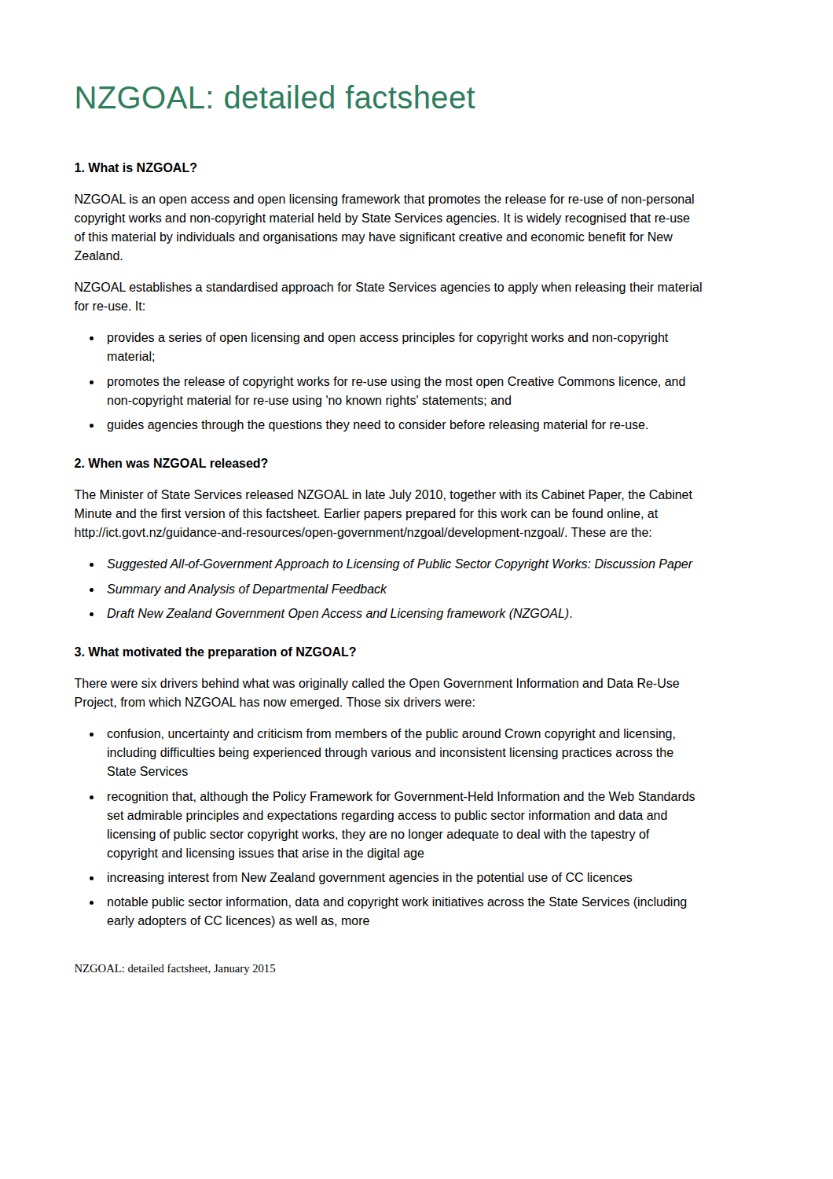NZGOAL: detailed factsheet
1. What is NZGOAL?
NZGOAL is an open access and open licensing framework that promotes the release for re-use of non-personal copyright works and non-copyright material held by State Services agencies. It is widely recognised that re-use of this material by individuals and organisations may have significant creative and economic benefit for New Zealand.
NZGOAL establishes a standardised approach for State Services agencies to apply when releasing their material for re-use. It:
provides a series of open licensing and open access principles for copyright works and non-copyright material;
promotes the release of copyright works for re-use using the most open Creative Commons licence, and non-copyright material for re-use using 'no known rights' statements; and
guides agencies through the questions they need to consider before releasing material for re-use.
2. When was NZGOAL released?
The Minister of State Services released NZGOAL in late July 2010, together with its Cabinet Paper, the Cabinet Minute and the first version of this factsheet. Earlier papers prepared for this work can be found online, at http://ict.govt.nz/guidance-and-resources/open-government/nzgoal/development-nzgoal/. These are the:
Suggested All-of-Government Approach to Licensing of Public Sector Copyright Works: Discussion Paper
Summary and Analysis of Departmental Feedback
Draft New Zealand Government Open Access and Licensing framework (NZGOAL).
3. What motivated the preparation of NZGOAL?
There were six drivers behind what was originally called the Open Government Information and Data Re-Use Project, from which NZGOAL has now emerged. Those six drivers were:
confusion, uncertainty and criticism from members of the public around Crown copyright and licensing, including difficulties being experienced through various and inconsistent licensing practices across the State Services
recognition that, although the Policy Framework for Government-Held Information and the Web Standards set admirable principles and expectations regarding access to public sector information and data and licensing of public sector copyright works, they are no longer adequate to deal with the tapestry of copyright and licensing issues that arise in the digital age
increasing interest from New Zealand government agencies in the potential use of CC licences
notable public sector information, data and copyright work initiatives across the State Services (including early adopters of CC licences) as well as, more
NZGOAL: detailed factsheet, January 2015